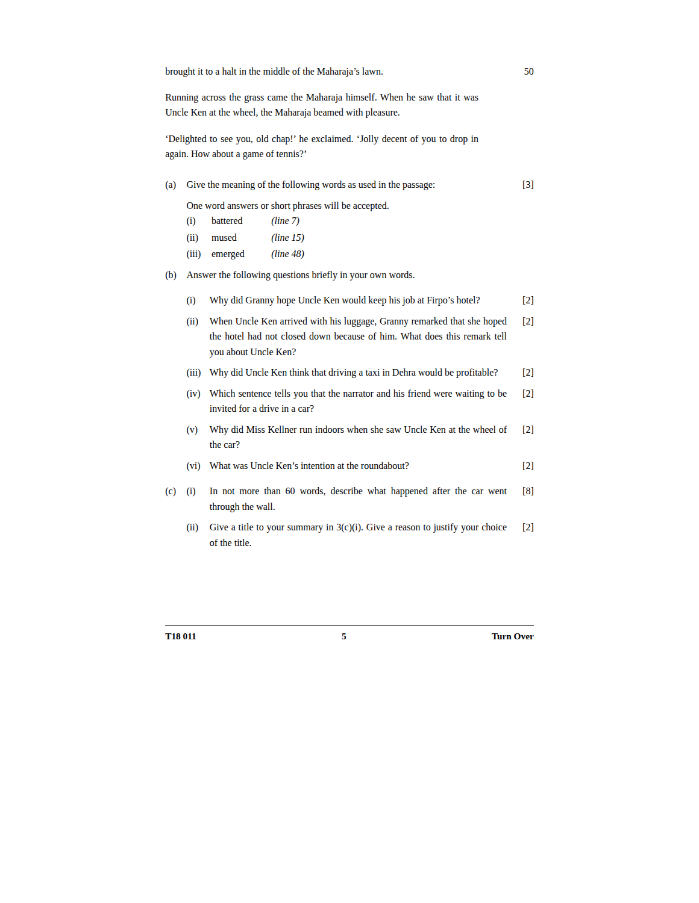brought it to a halt in the middle of the Maharaja’s lawn.
50
Running across the grass came the Maharaja himself. When he saw that it was Uncle Ken at the wheel, the Maharaja beamed with pleasure.
‘Delighted to see you, old chap!’ he exclaimed. ‘Jolly decent of you to drop in again. How about a game of tennis?’
(a) Give the meaning of the following words as used in the passage: [3]
One word answers or short phrases will be accepted.
(i) battered(line 7)
(ii) mused(line 15)
(iii) emerged(line 48)
(b) Answer the following questions briefly in your own words.
(i) Why did Granny hope Uncle Ken would keep his job at Firpo’s hotel? [2]
(ii) When Uncle Ken arrived with his luggage, Granny remarked that she hoped the hotel had not closed down because of him. What does this remark tell you about Uncle Ken? [2]
(iii) Why did Uncle Ken think that driving a taxi in Dehra would be profitable? [2]
(iv) Which sentence tells you that the narrator and his friend were waiting to be invited for a drive in a car? [2]
(v) Why did Miss Kellner run indoors when she saw Uncle Ken at the wheel of the car? [2]
(vi) What was Uncle Ken’s intention at the roundabout? [2]
(c) (i) In not more than 60 words, describe what happened after the car went through the wall. [8]
(ii) Give a title to your summary in 3(c)(i). Give a reason to justify your choice of the title. [2]
T18 011 5 Turn Over